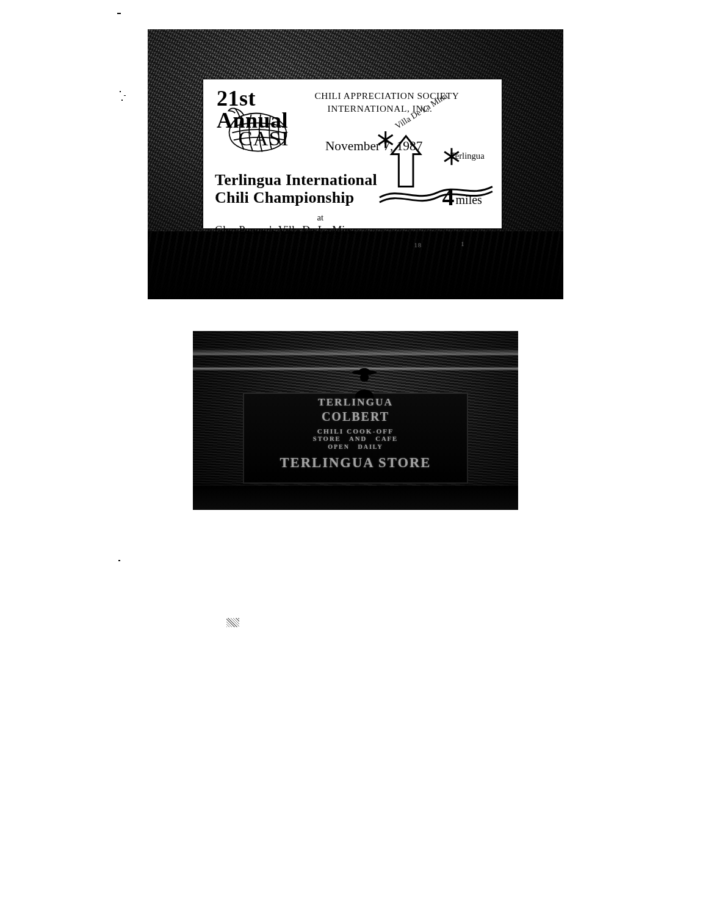18 1
21st Annual
CHILI APPRECIATION SOCIETY INTERNATIONAL, INC.
CASI
November 7, 1987
Terlingua International
Chili Championship
at
Glen Pepper's Villa De La Mina
Villa De La Mina
Terlingua
4miles
TERLINGUA
COLBERT
CHILI COOK-OFF
STORE AND CAFE
OPEN DAILY
TERLINGUA STORE